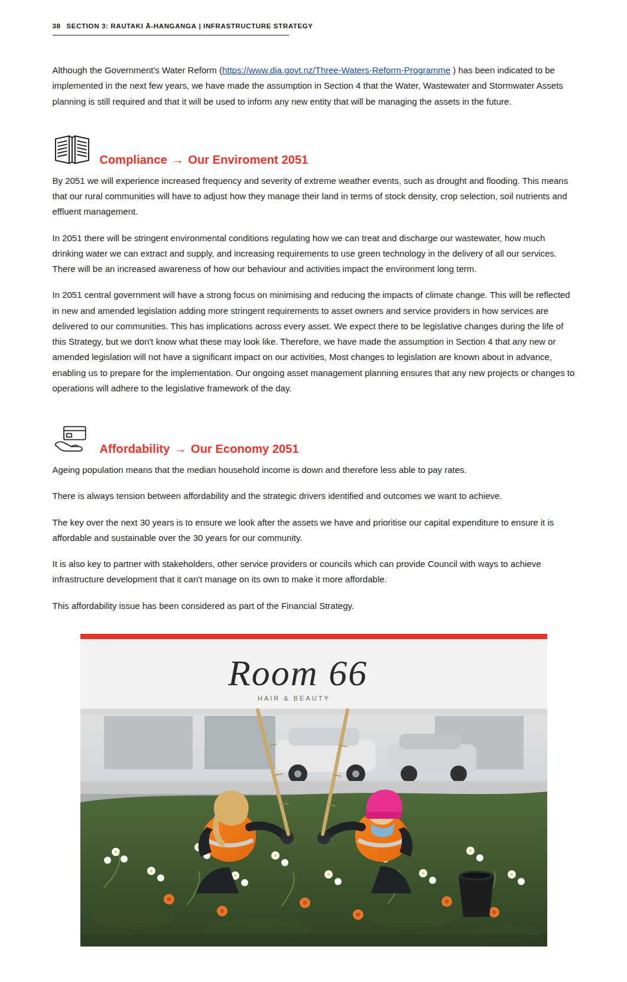38 Section 3: Rautaki Ā-Hanganga | Infrastructure Strategy
Although the Government's Water Reform (https://www.dia.govt.nz/Three-Waters-Reform-Programme ) has been indicated to be implemented in the next few years, we have made the assumption in Section 4 that the Water, Wastewater and Stormwater Assets planning is still required and that it will be used to inform any new entity that will be managing the assets in the future.
Compliance → Our Enviroment 2051
By 2051 we will experience increased frequency and severity of extreme weather events, such as drought and flooding. This means that our rural communities will have to adjust how they manage their land in terms of stock density, crop selection, soil nutrients and effluent management.
In 2051 there will be stringent environmental conditions regulating how we can treat and discharge our wastewater, how much drinking water we can extract and supply, and increasing requirements to use green technology in the delivery of all our services. There will be an increased awareness of how our behaviour and activities impact the environment long term.
In 2051 central government will have a strong focus on minimising and reducing the impacts of climate change. This will be reflected in new and amended legislation adding more stringent requirements to asset owners and service providers in how services are delivered to our communities. This has implications across every asset. We expect there to be legislative changes during the life of this Strategy, but we don't know what these may look like. Therefore, we have made the assumption in Section 4 that any new or amended legislation will not have a significant impact on our activities, Most changes to legislation are known about in advance, enabling us to prepare for the implementation. Our ongoing asset management planning ensures that any new projects or changes to operations will adhere to the legislative framework of the day.
Affordability → Our Economy 2051
Ageing population means that the median household income is down and therefore less able to pay rates.
There is always tension between affordability and the strategic drivers identified and outcomes we want to achieve.
The key over the next 30 years is to ensure we look after the assets we have and prioritise our capital expenditure to ensure it is affordable and sustainable over the 30 years for our community.
It is also key to partner with stakeholders, other service providers or councils which can provide Council with ways to achieve infrastructure development that it can't manage on its own to make it more affordable.
This affordability issue has been considered as part of the Financial Strategy.
Room 66 HAIR & BEAUTY